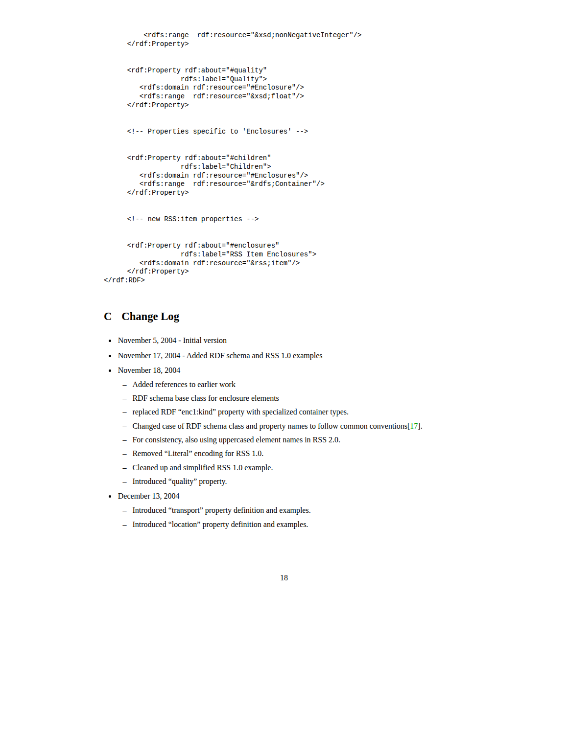<rdfs:range  rdf:resource="&xsd;nonNegativeInteger"/>
  </rdf:Property>

  <rdf:Property rdf:about="#quality"
               rdfs:label="Quality">
     <rdfs:domain rdf:resource="#Enclosure"/>
     <rdfs:range  rdf:resource="&xsd;float"/>
  </rdf:Property>

  <!-- Properties specific to 'Enclosures' -->

  <rdf:Property rdf:about="#children"
               rdfs:label="Children">
     <rdfs:domain rdf:resource="#Enclosures"/>
     <rdfs:range  rdf:resource="&rdfs;Container"/>
  </rdf:Property>

  <!-- new RSS:item properties -->

  <rdf:Property rdf:about="#enclosures"
               rdfs:label="RSS Item Enclosures">
     <rdfs:domain rdf:resource="&rss;item"/>
  </rdf:Property>
</rdf:RDF>
CChange Log
November 5, 2004 - Initial version
November 17, 2004 - Added RDF schema and RSS 1.0 examples
November 18, 2004
Added references to earlier work
RDF schema base class for enclosure elements
replaced RDF “enc1:kind” property with specialized container types.
Changed case of RDF schema class and property names to follow common conventions[17].
For consistency, also using uppercased element names in RSS 2.0.
Removed “Literal” encoding for RSS 1.0.
Cleaned up and simplified RSS 1.0 example.
Introduced “quality” property.
December 13, 2004
Introduced “transport” property definition and examples.
Introduced “location” property definition and examples.
18